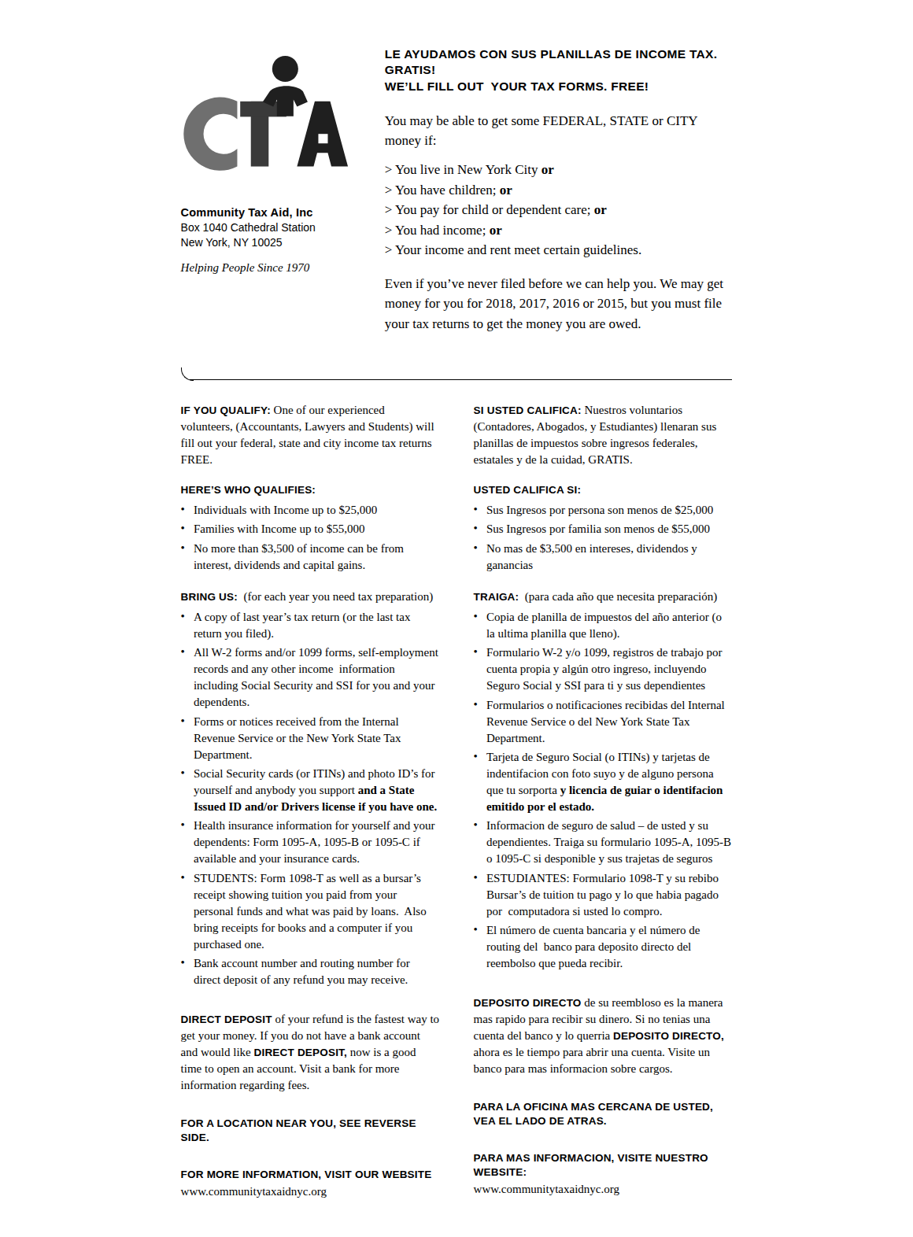Community Tax Aid, Inc
Box 1040 Cathedral Station
New York, NY 10025
Helping People Since 1970
LE AYUDAMOS CON SUS PLANILLAS DE INCOME TAX. GRATIS!
WE’LL FILL OUT YOUR TAX FORMS. FREE!
You may be able to get some FEDERAL, STATE or CITY money if:
> You live in New York City or
> You have children; or
> You pay for child or dependent care; or
> You had income; or
> Your income and rent meet certain guidelines.
Even if you’ve never filed before we can help you. We may get money for you for 2018, 2017, 2016 or 2015, but you must file your tax returns to get the money you are owed.
IF YOU QUALIFY: One of our experienced volunteers, (Accountants, Lawyers and Students) will fill out your federal, state and city income tax returns FREE.
HERE’S WHO QUALIFIES:
Individuals with Income up to $25,000
Families with Income up to $55,000
No more than $3,500 of income can be from interest, dividends and capital gains.
BRING US: (for each year you need tax preparation)
A copy of last year’s tax return (or the last tax return you filed).
All W-2 forms and/or 1099 forms, self-employment records and any other income information including Social Security and SSI for you and your dependents.
Forms or notices received from the Internal Revenue Service or the New York State Tax Department.
Social Security cards (or ITINs) and photo ID’s for yourself and anybody you support and a State Issued ID and/or Drivers license if you have one.
Health insurance information for yourself and your dependents: Form 1095-A, 1095-B or 1095-C if available and your insurance cards.
STUDENTS: Form 1098-T as well as a bursar’s receipt showing tuition you paid from your personal funds and what was paid by loans. Also bring receipts for books and a computer if you purchased one.
Bank account number and routing number for direct deposit of any refund you may receive.
DIRECT DEPOSIT of your refund is the fastest way to get your money. If you do not have a bank account and would like DIRECT DEPOSIT, now is a good time to open an account. Visit a bank for more information regarding fees.
FOR A LOCATION NEAR YOU, SEE REVERSE SIDE.
FOR MORE INFORMATION, VISIT OUR WEBSITE
www.communitytaxaidnyc.org
SI USTED CALIFICA: Nuestros voluntarios (Contadores, Abogados, y Estudiantes) llenaran sus planillas de impuestos sobre ingresos federales, estatales y de la cuidad, GRATIS.
USTED CALIFICA SI:
Sus Ingresos por persona son menos de $25,000
Sus Ingresos por familia son menos de $55,000
No mas de $3,500 en intereses, dividendos y ganancias
TRAIGA: (para cada año que necesita preparación)
Copia de planilla de impuestos del año anterior (o la ultima planilla que lleno).
Formulario W-2 y/o 1099, registros de trabajo por cuenta propia y algún otro ingreso, incluyendo Seguro Social y SSI para ti y sus dependientes
Formularios o notificaciones recibidas del Internal Revenue Service o del New York State Tax Department.
Tarjeta de Seguro Social (o ITINs) y tarjetas de indentifacion con foto suyo y de alguno persona que tu sorporta y licencia de guiar o identifacion emitido por el estado.
Informacion de seguro de salud – de usted y su dependientes. Traiga su formulario 1095-A, 1095-B o 1095-C si desponible y sus trajetas de seguros
ESTUDIANTES: Formulario 1098-T y su rebibo Bursar’s de tuition tu pago y lo que habia pagado por computadora si usted lo compro.
El número de cuenta bancaria y el número de routing del banco para deposito directo del reembolso que pueda recibir.
DEPOSITO DIRECTO de su reembloso es la manera mas rapido para recibir su dinero. Si no tenias una cuenta del banco y lo querria DEPOSITO DIRECTO, ahora es le tiempo para abrir una cuenta. Visite un banco para mas informacion sobre cargos.
PARA LA OFICINA MAS CERCANA DE USTED,
VEA EL LADO DE ATRAS.
PARA MAS INFORMACION, VISITE NUESTRO WEBSITE:
www.communitytaxaidnyc.org